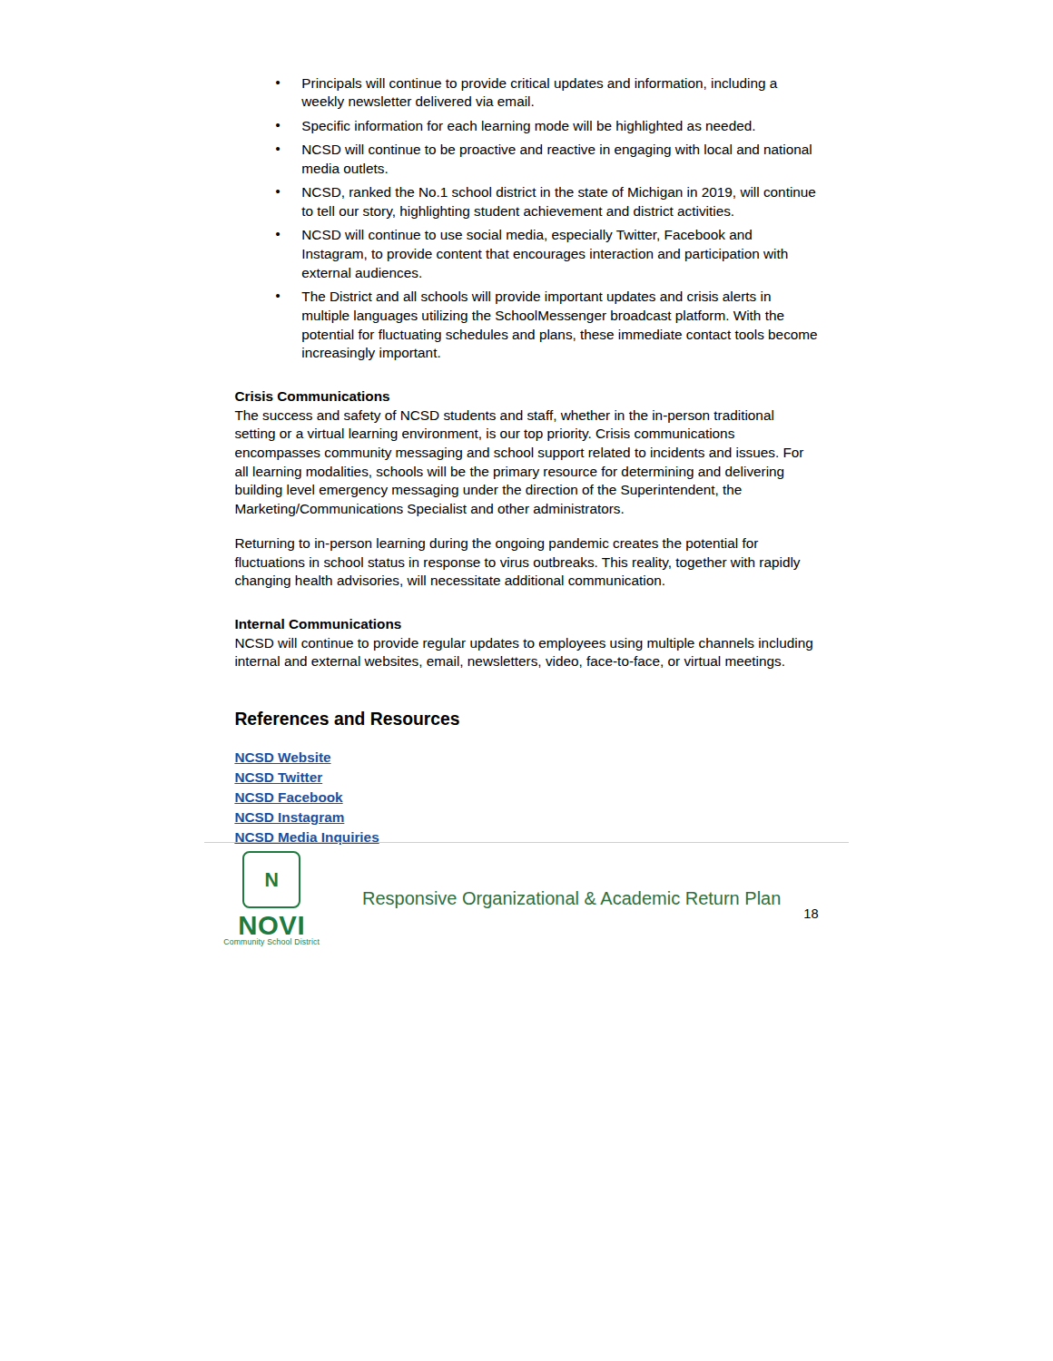Principals will continue to provide critical updates and information, including a weekly newsletter delivered via email.
Specific information for each learning mode will be highlighted as needed.
NCSD will continue to be proactive and reactive in engaging with local and national media outlets.
NCSD, ranked the No.1 school district in the state of Michigan in 2019, will continue to tell our story, highlighting student achievement and district activities.
NCSD will continue to use social media, especially Twitter, Facebook and Instagram, to provide content that encourages interaction and participation with external audiences.
The District and all schools will provide important updates and crisis alerts in multiple languages utilizing the SchoolMessenger broadcast platform. With the potential for fluctuating schedules and plans, these immediate contact tools become increasingly important.
Crisis Communications
The success and safety of NCSD students and staff, whether in the in-person traditional setting or a virtual learning environment, is our top priority. Crisis communications encompasses community messaging and school support related to incidents and issues. For all learning modalities, schools will be the primary resource for determining and delivering building level emergency messaging under the direction of the Superintendent, the Marketing/Communications Specialist and other administrators.
Returning to in-person learning during the ongoing pandemic creates the potential for fluctuations in school status in response to virus outbreaks. This reality, together with rapidly changing health advisories, will necessitate additional communication.
Internal Communications
NCSD will continue to provide regular updates to employees using multiple channels including internal and external websites, email, newsletters, video, face-to-face, or virtual meetings.
References and Resources
NCSD Website NCSD Twitter NCSD Facebook NCSD Instagram NCSD Media Inquiries
NOVI
Community School District
Responsive Organizational & Academic Return Plan
18